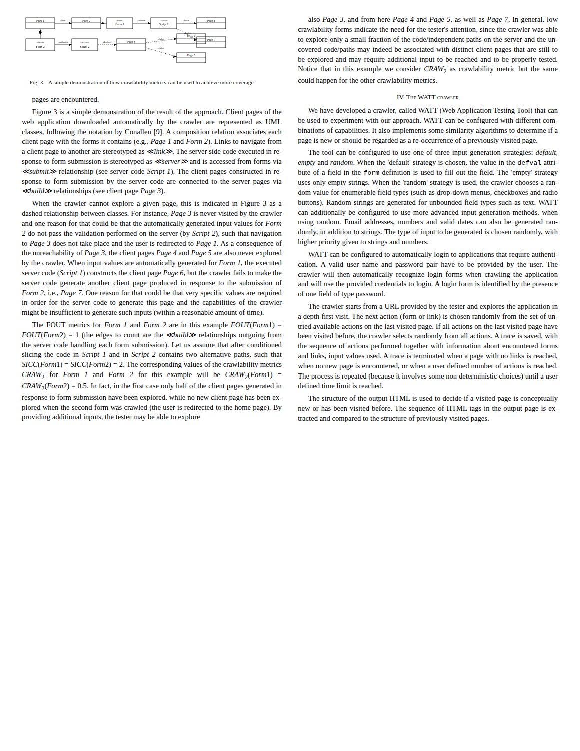Page 1 Page 2 «link» «form» Form 1 «server» Script 2 «submit» Page 6 «build» Page 7 «build» «form» Form 2 «server» Script 2 «submit» Page 3 «builds» Page 4 Page 5 «link» «link»
Fig. 3. A simple demonstration of how crawlability metrics can be used to achieve more coverage
pages are encountered.
Figure 3 is a simple demonstration of the result of the approach. Client pages of the web application downloaded automatically by the crawler are represented as UML classes, following the notation by Conallen [9]. A composition relation associates each client page with the forms it contains (e.g., Page 1 and Form 2). Links to navigate from a client page to another are stereotyped as ≪link≫. The server side code executed in response to form submission is stereotyped as ≪server≫ and is accessed from forms via ≪submit≫ relationship (see server code Script 1). The client pages constructed in response to form submission by the server code are connected to the server pages via ≪build≫ relationships (see client page Page 3).
When the crawler cannot explore a given page, this is indicated in Figure 3 as a dashed relationship between classes. For instance, Page 3 is never visited by the crawler and one reason for that could be that the automatically generated input values for Form 2 do not pass the validation performed on the server (by Script 2), such that navigation to Page 3 does not take place and the user is redirected to Page 1. As a consequence of the unreachability of Page 3, the client pages Page 4 and Page 5 are also never explored by the crawler. When input values are automatically generated for Form 1, the executed server code (Script 1) constructs the client page Page 6, but the crawler fails to make the server code generate another client page produced in response to the submission of Form 2, i.e., Page 7. One reason for that could be that very specific values are required in order for the server code to generate this page and the capabilities of the crawler might be insufficient to generate such inputs (within a reasonable amount of time).
The FOUT metrics for Form 1 and Form 2 are in this example FOUT(Form1) = FOUT(Form2) = 1 (the edges to count are the ≪build≫ relationships outgoing from the server code handling each form submission). Let us assume that after conditioned slicing the code in Script 1 and in Script 2 contains two alternative paths, such that SICC(Form1) = SICC(Form2) = 2. The corresponding values of the crawlability metrics CRAW2 for Form 1 and Form 2 for this example will be CRAW2(Form1) = CRAW2(Form2) = 0.5. In fact, in the first case only half of the client pages generated in response to form submission have been explored, while no new client page has been explored when the second form was crawled (the user is redirected to the home page). By providing additional inputs, the tester may be able to explore
also Page 3, and from here Page 4 and Page 5, as well as Page 7. In general, low crawlability forms indicate the need for the tester's attention, since the crawler was able to explore only a small fraction of the code/independent paths on the server and the uncovered code/paths may indeed be associated with distinct client pages that are still to be explored and may require additional input to be reached and to be properly tested. Notice that in this example we consider CRAW2 as crawlability metric but the same could happen for the other crawlability metrics.
IV. The WATT crawler
We have developed a crawler, called WATT (Web Application Testing Tool) that can be used to experiment with our approach. WATT can be configured with different combinations of capabilities. It also implements some similarity algorithms to determine if a page is new or should be regarded as a re-occurrence of a previously visited page.
The tool can be configured to use one of three input generation strategies: default, empty and random. When the 'default' strategy is chosen, the value in the defval attribute of a field in the form definition is used to fill out the field. The 'empty' strategy uses only empty strings. When the 'random' strategy is used, the crawler chooses a random value for enumerable field types (such as drop-down menus, checkboxes and radio buttons). Random strings are generated for unbounded field types such as text. WATT can additionally be configured to use more advanced input generation methods, when using random. Email addresses, numbers and valid dates can also be generated randomly, in addition to strings. The type of input to be generated is chosen randomly, with higher priority given to strings and numbers.
WATT can be configured to automatically login to applications that require authentication. A valid user name and password pair have to be provided by the user. The crawler will then automatically recognize login forms when crawling the application and will use the provided credentials to login. A login form is identified by the presence of one field of type password.
The crawler starts from a URL provided by the tester and explores the application in a depth first visit. The next action (form or link) is chosen randomly from the set of untried available actions on the last visited page. If all actions on the last visited page have been visited before, the crawler selects randomly from all actions. A trace is saved, with the sequence of actions performed together with information about encountered forms and links, input values used. A trace is terminated when a page with no links is reached, when no new page is encountered, or when a user defined number of actions is reached. The process is repeated (because it involves some non deterministic choices) until a user defined time limit is reached.
The structure of the output HTML is used to decide if a visited page is conceptually new or has been visited before. The sequence of HTML tags in the output page is extracted and compared to the structure of previously visited pages.